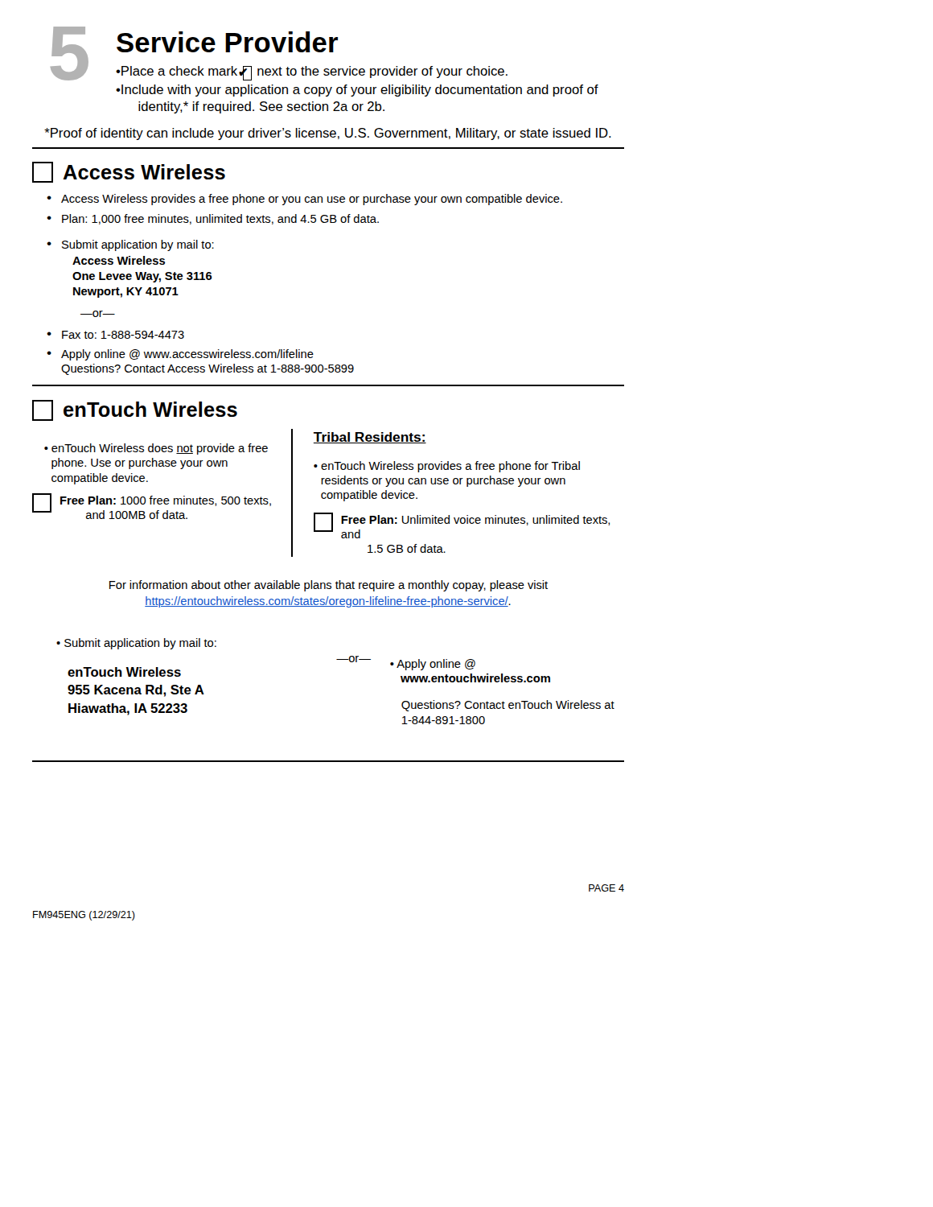5
Service Provider
•Place a check mark ✔ next to the service provider of your choice.
•Include with your application a copy of your eligibility documentation and proof of identity,* if required. See section 2a or 2b.
*Proof of identity can include your driver’s license, U.S. Government, Military, or state issued ID.
Access Wireless
Access Wireless provides a free phone or you can use or purchase your own compatible device.
Plan: 1,000 free minutes, unlimited texts, and 4.5 GB of data.
Submit application by mail to:
Access Wireless
One Levee Way, Ste 3116
Newport, KY 41071
—or—
Fax to: 1-888-594-4473
Apply online @ www.accesswireless.com/lifeline
Questions? Contact Access Wireless at 1-888-900-5899
enTouch Wireless
• enTouch Wireless does not provide a free phone. Use or purchase your own compatible device.
Free Plan: 1000 free minutes, 500 texts, and 100MB of data.
Tribal Residents:
• enTouch Wireless provides a free phone for Tribal residents or you can use or purchase your own compatible device.
Free Plan: Unlimited voice minutes, unlimited texts, and 1.5 GB of data.
For information about other available plans that require a monthly copay, please visit
https://entouchwireless.com/states/oregon-lifeline-free-phone-service/.
• Submit application by mail to:
enTouch Wireless
955 Kacena Rd, Ste A
Hiawatha, IA 52233
—or—
• Apply online @ www.entouchwireless.com
Questions? Contact enTouch Wireless at 1-844-891-1800
PAGE 4
FM945ENG (12/29/21)